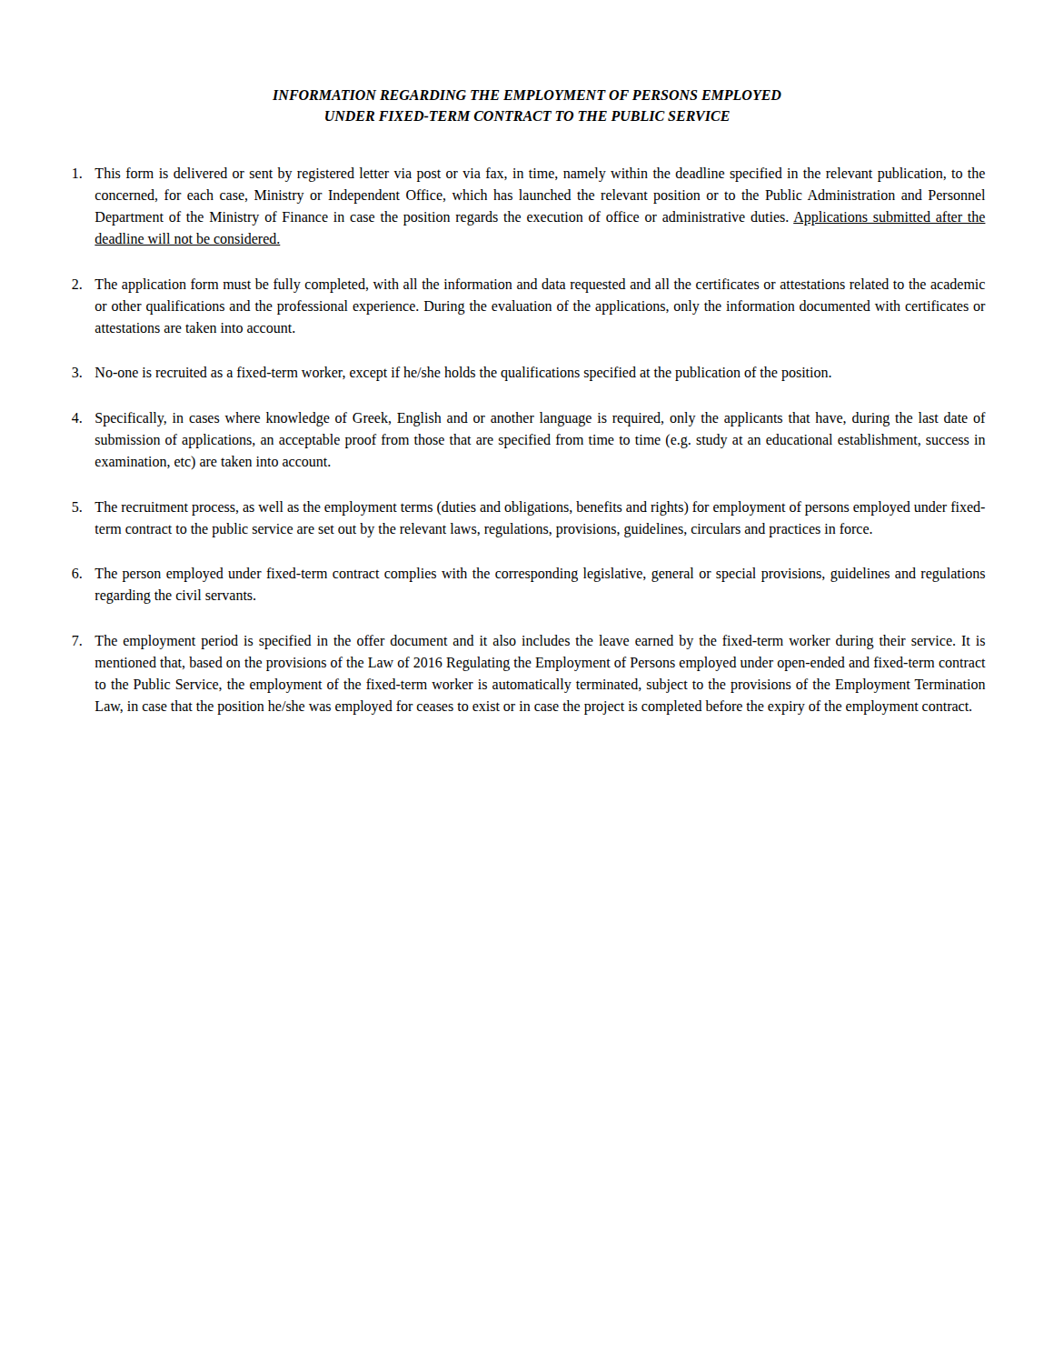Information Regarding the Employment of Persons Employed
Under Fixed-Term Contract to the Public Service
This form is delivered or sent by registered letter via post or via fax, in time, namely within the deadline specified in the relevant publication, to the concerned, for each case, Ministry or Independent Office, which has launched the relevant position or to the Public Administration and Personnel Department of the Ministry of Finance in case the position regards the execution of office or administrative duties. Applications submitted after the deadline will not be considered.
The application form must be fully completed, with all the information and data requested and all the certificates or attestations related to the academic or other qualifications and the professional experience. During the evaluation of the applications, only the information documented with certificates or attestations are taken into account.
No-one is recruited as a fixed-term worker, except if he/she holds the qualifications specified at the publication of the position.
Specifically, in cases where knowledge of Greek, English and or another language is required, only the applicants that have, during the last date of submission of applications, an acceptable proof from those that are specified from time to time (e.g. study at an educational establishment, success in examination, etc) are taken into account.
The recruitment process, as well as the employment terms (duties and obligations, benefits and rights) for employment of persons employed under fixed-term contract to the public service are set out by the relevant laws, regulations, provisions, guidelines, circulars and practices in force.
The person employed under fixed-term contract complies with the corresponding legislative, general or special provisions, guidelines and regulations regarding the civil servants.
The employment period is specified in the offer document and it also includes the leave earned by the fixed-term worker during their service. It is mentioned that, based on the provisions of the Law of 2016 Regulating the Employment of Persons employed under open-ended and fixed-term contract to the Public Service, the employment of the fixed-term worker is automatically terminated, subject to the provisions of the Employment Termination Law, in case that the position he/she was employed for ceases to exist or in case the project is completed before the expiry of the employment contract.